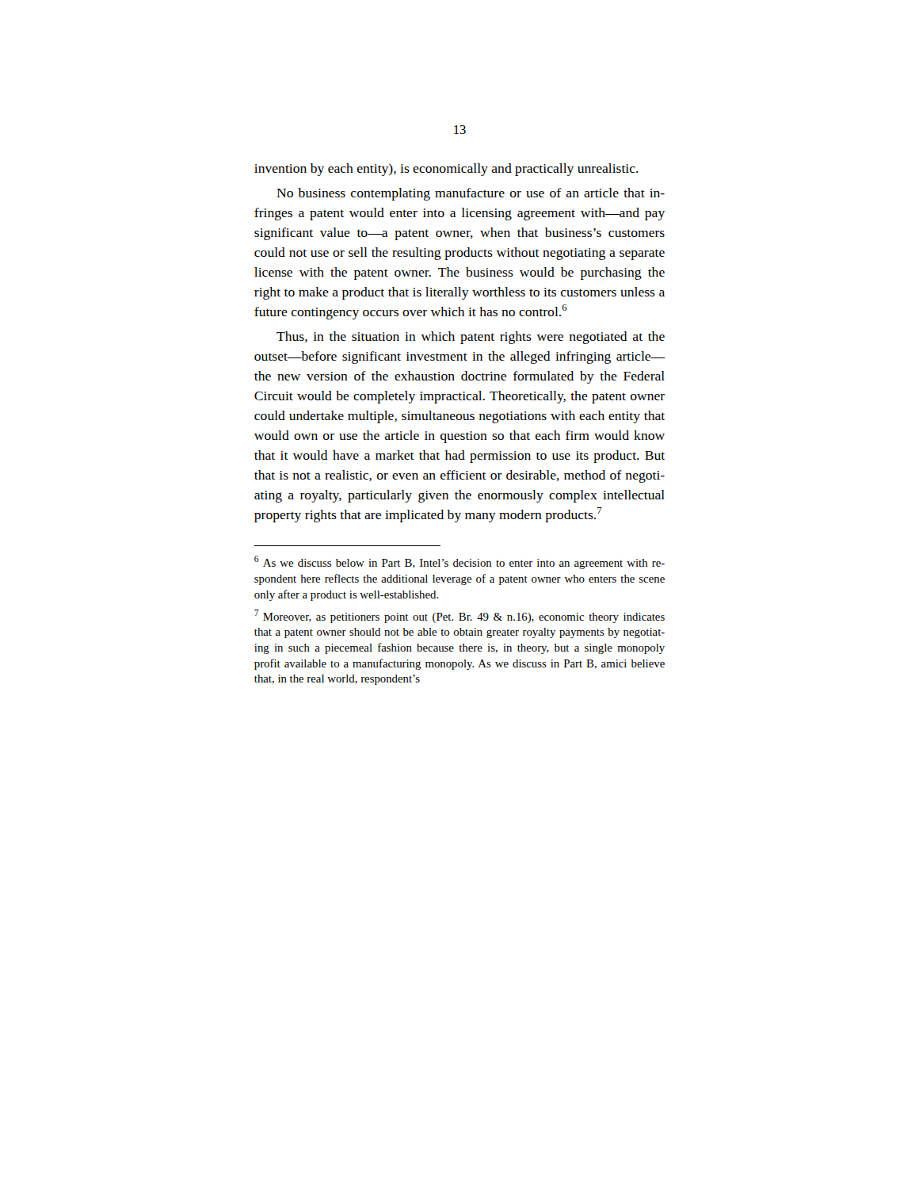13
invention by each entity), is economically and practically unrealistic.
No business contemplating manufacture or use of an article that infringes a patent would enter into a licensing agreement with—and pay significant value to—a patent owner, when that business’s customers could not use or sell the resulting products without negotiating a separate license with the patent owner. The business would be purchasing the right to make a product that is literally worthless to its customers unless a future contingency occurs over which it has no control.6
Thus, in the situation in which patent rights were negotiated at the outset—before significant investment in the alleged infringing article—the new version of the exhaustion doctrine formulated by the Federal Circuit would be completely impractical. Theoretically, the patent owner could undertake multiple, simultaneous negotiations with each entity that would own or use the article in question so that each firm would know that it would have a market that had permission to use its product. But that is not a realistic, or even an efficient or desirable, method of negotiating a royalty, particularly given the enormously complex intellectual property rights that are implicated by many modern products.7
6 As we discuss below in Part B, Intel’s decision to enter into an agreement with respondent here reflects the additional leverage of a patent owner who enters the scene only after a product is well-established.
7 Moreover, as petitioners point out (Pet. Br. 49 & n.16), economic theory indicates that a patent owner should not be able to obtain greater royalty payments by negotiating in such a piecemeal fashion because there is, in theory, but a single monopoly profit available to a manufacturing monopoly. As we discuss in Part B, amici believe that, in the real world, respondent’s